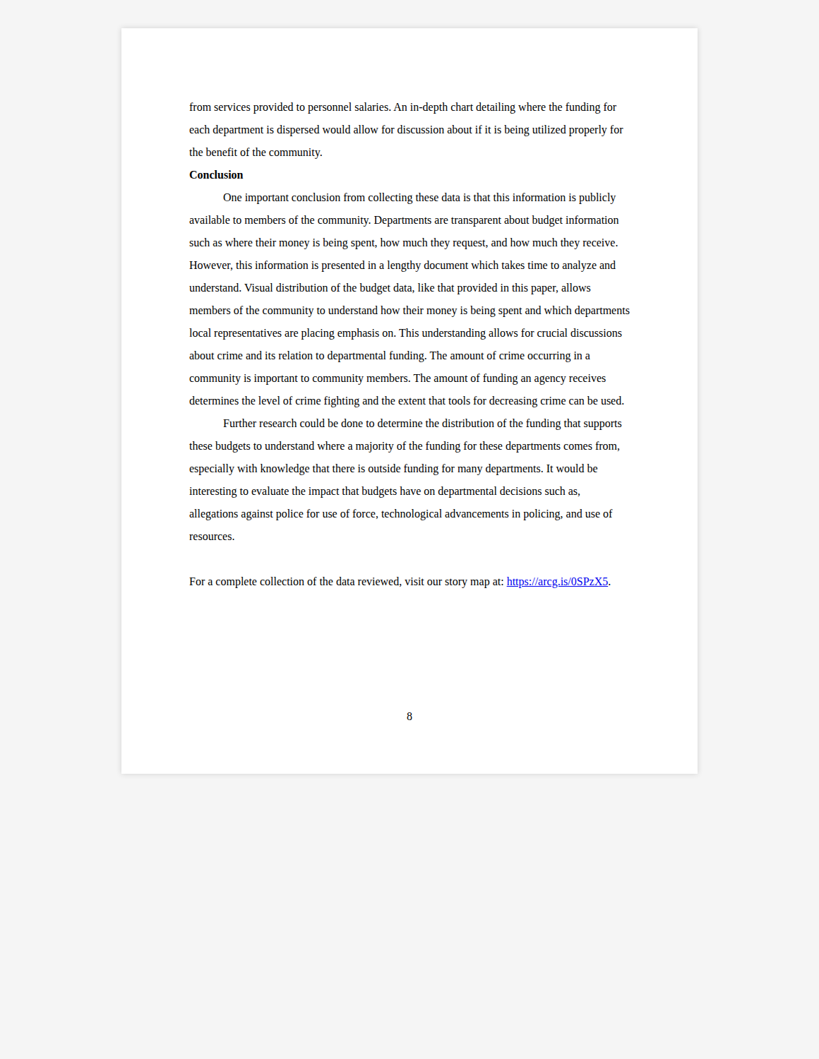from services provided to personnel salaries. An in-depth chart detailing where the funding for each department is dispersed would allow for discussion about if it is being utilized properly for the benefit of the community.
Conclusion
One important conclusion from collecting these data is that this information is publicly available to members of the community. Departments are transparent about budget information such as where their money is being spent, how much they request, and how much they receive. However, this information is presented in a lengthy document which takes time to analyze and understand. Visual distribution of the budget data, like that provided in this paper, allows members of the community to understand how their money is being spent and which departments local representatives are placing emphasis on. This understanding allows for crucial discussions about crime and its relation to departmental funding. The amount of crime occurring in a community is important to community members. The amount of funding an agency receives determines the level of crime fighting and the extent that tools for decreasing crime can be used.
Further research could be done to determine the distribution of the funding that supports these budgets to understand where a majority of the funding for these departments comes from, especially with knowledge that there is outside funding for many departments. It would be interesting to evaluate the impact that budgets have on departmental decisions such as, allegations against police for use of force, technological advancements in policing, and use of resources.
For a complete collection of the data reviewed, visit our story map at: https://arcg.is/0SPzX5.
8